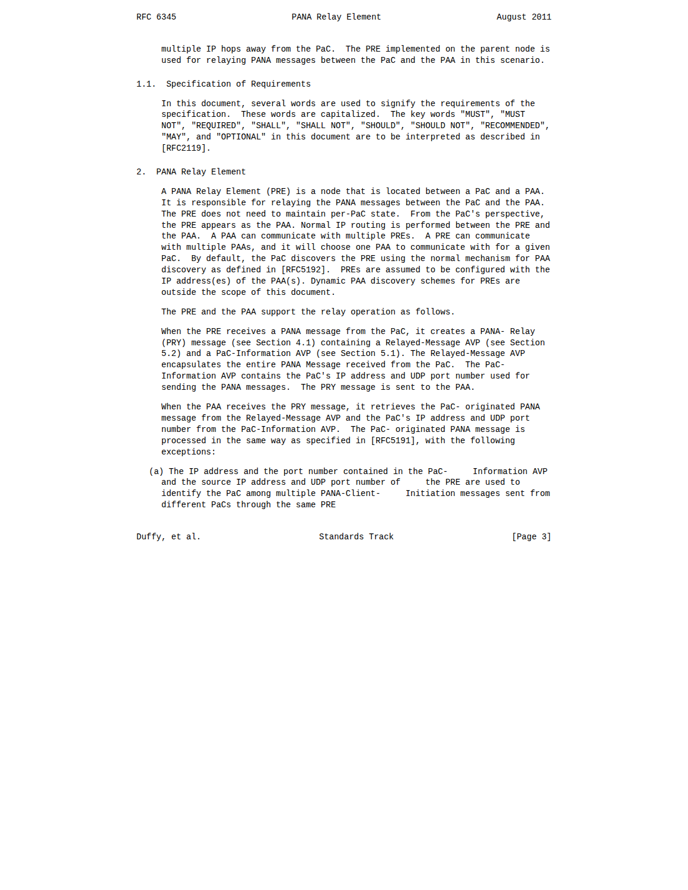RFC 6345 PANA Relay Element August 2011
multiple IP hops away from the PaC. The PRE implemented on the parent node is used for relaying PANA messages between the PaC and the PAA in this scenario.
1.1. Specification of Requirements
In this document, several words are used to signify the requirements of the specification. These words are capitalized. The key words "MUST", "MUST NOT", "REQUIRED", "SHALL", "SHALL NOT", "SHOULD", "SHOULD NOT", "RECOMMENDED", "MAY", and "OPTIONAL" in this document are to be interpreted as described in [RFC2119].
2. PANA Relay Element
A PANA Relay Element (PRE) is a node that is located between a PaC and a PAA. It is responsible for relaying the PANA messages between the PaC and the PAA. The PRE does not need to maintain per-PaC state. From the PaC's perspective, the PRE appears as the PAA. Normal IP routing is performed between the PRE and the PAA. A PAA can communicate with multiple PREs. A PRE can communicate with multiple PAAs, and it will choose one PAA to communicate with for a given PaC. By default, the PaC discovers the PRE using the normal mechanism for PAA discovery as defined in [RFC5192]. PREs are assumed to be configured with the IP address(es) of the PAA(s). Dynamic PAA discovery schemes for PREs are outside the scope of this document.
The PRE and the PAA support the relay operation as follows.
When the PRE receives a PANA message from the PaC, it creates a PANA- Relay (PRY) message (see Section 4.1) containing a Relayed-Message AVP (see Section 5.2) and a PaC-Information AVP (see Section 5.1). The Relayed-Message AVP encapsulates the entire PANA Message received from the PaC. The PaC-Information AVP contains the PaC's IP address and UDP port number used for sending the PANA messages. The PRY message is sent to the PAA.
When the PAA receives the PRY message, it retrieves the PaC- originated PANA message from the Relayed-Message AVP and the PaC's IP address and UDP port number from the PaC-Information AVP. The PaC- originated PANA message is processed in the same way as specified in [RFC5191], with the following exceptions:
(a) The IP address and the port number contained in the PaC- Information AVP and the source IP address and UDP port number of the PRE are used to identify the PaC among multiple PANA-Client- Initiation messages sent from different PaCs through the same PRE
Duffy, et al. Standards Track [Page 3]